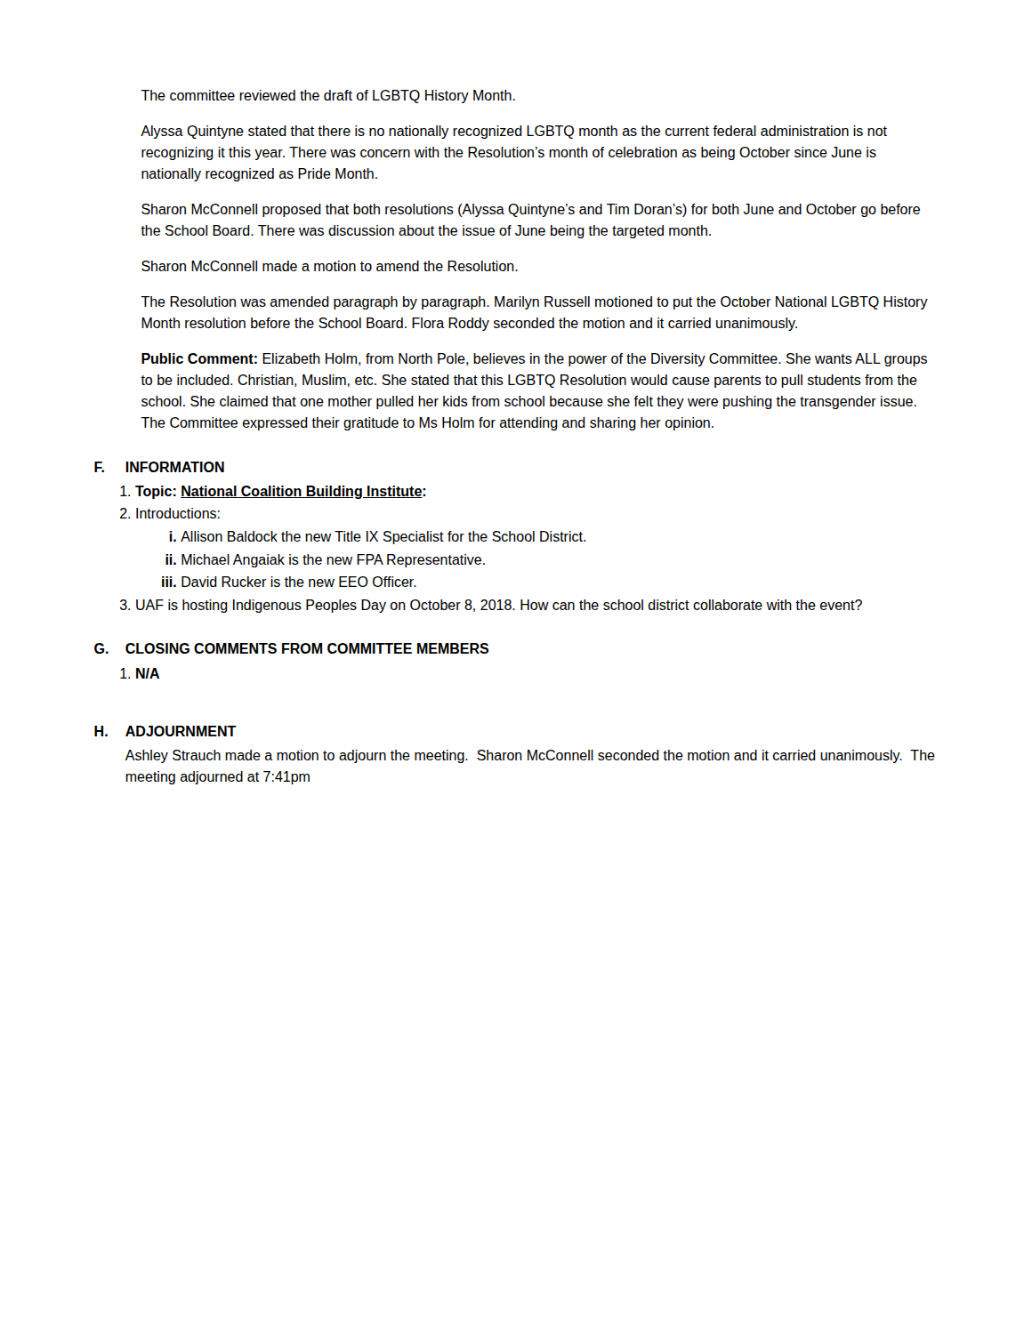The committee reviewed the draft of LGBTQ History Month.
Alyssa Quintyne stated that there is no nationally recognized LGBTQ month as the current federal administration is not recognizing it this year. There was concern with the Resolution’s month of celebration as being October since June is nationally recognized as Pride Month.
Sharon McConnell proposed that both resolutions (Alyssa Quintyne’s and Tim Doran’s) for both June and October go before the School Board. There was discussion about the issue of June being the targeted month.
Sharon McConnell made a motion to amend the Resolution.
The Resolution was amended paragraph by paragraph. Marilyn Russell motioned to put the October National LGBTQ History Month resolution before the School Board. Flora Roddy seconded the motion and it carried unanimously.
Public Comment: Elizabeth Holm, from North Pole, believes in the power of the Diversity Committee. She wants ALL groups to be included. Christian, Muslim, etc. She stated that this LGBTQ Resolution would cause parents to pull students from the school. She claimed that one mother pulled her kids from school because she felt they were pushing the transgender issue. The Committee expressed their gratitude to Ms Holm for attending and sharing her opinion.
F. INFORMATION
Topic: National Coalition Building Institute:
Introductions:
Allison Baldock the new Title IX Specialist for the School District.
Michael Angaiak is the new FPA Representative.
David Rucker is the new EEO Officer.
UAF is hosting Indigenous Peoples Day on October 8, 2018. How can the school district collaborate with the event?
G. CLOSING COMMENTS FROM COMMITTEE MEMBERS
N/A
H. ADJOURNMENT
Ashley Strauch made a motion to adjourn the meeting. Sharon McConnell seconded the motion and it carried unanimously. The meeting adjourned at 7:41pm